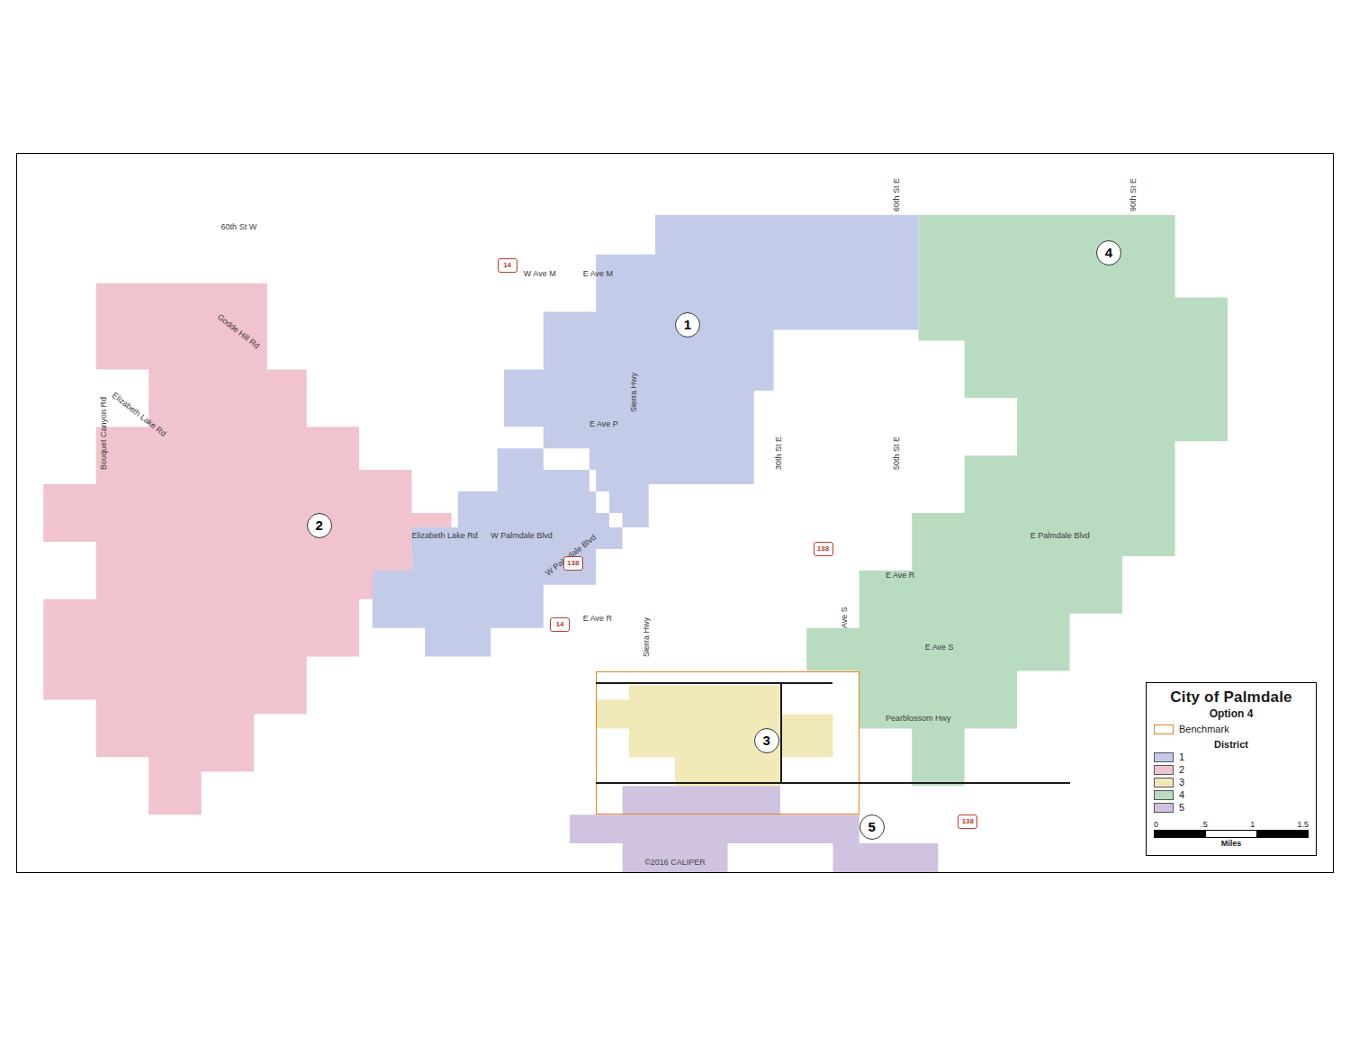1
2
3
4
5
60th St W
Godde Hill Rd
Elizabeth Lake Rd
Bouquet Canyon Rd
Elizabeth Lake Rd
W Palmdale Blvd
W Palmdale Blvd
W Ave M
E Ave M
E Ave P
E Ave R
Sierra Hwy
30th St E
50th St E
90th St E
60th St E
E Palmdale Blvd
E Ave R
E Ave S
Ave S
Pearblossom Hwy
Sierra Hwy
14
138
14
138
138
City of Palmdale
Option 4
Benchmark
District
1
2
3
4
5
0.511.5
Miles
©2016 CALIPER